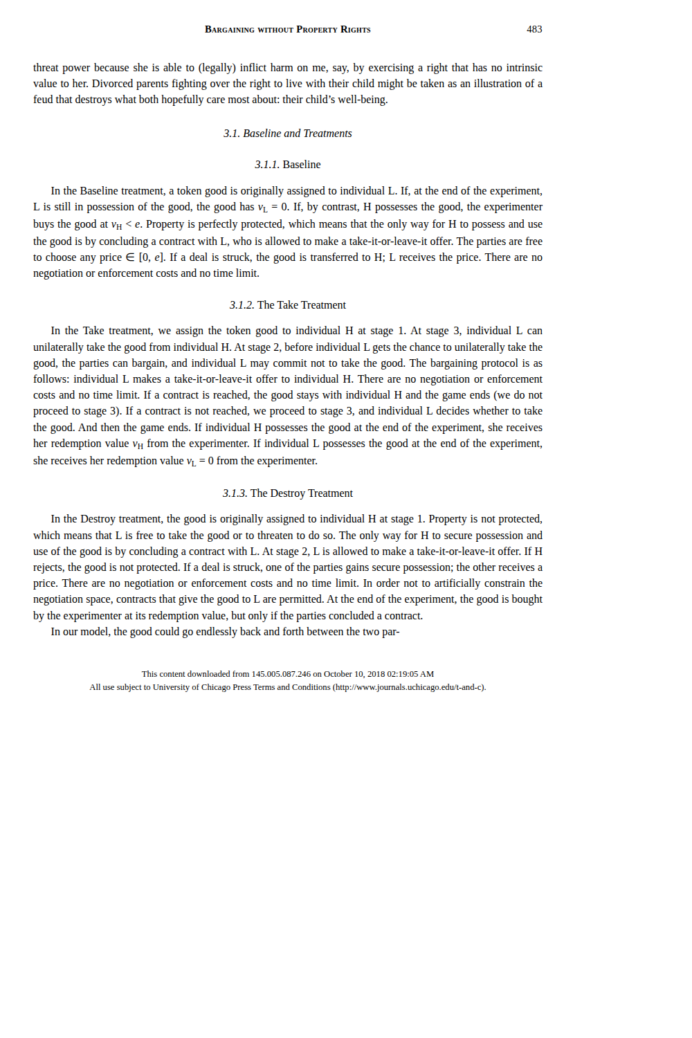Bargaining without Property Rights 483
threat power because she is able to (legally) inflict harm on me, say, by exercising a right that has no intrinsic value to her. Divorced parents fighting over the right to live with their child might be taken as an illustration of a feud that destroys what both hopefully care most about: their child’s well-being.
3.1. Baseline and Treatments
3.1.1. Baseline
In the Baseline treatment, a token good is originally assigned to individual L. If, at the end of the experiment, L is still in possession of the good, the good has vL = 0. If, by contrast, H possesses the good, the experimenter buys the good at vH < e. Property is perfectly protected, which means that the only way for H to possess and use the good is by concluding a contract with L, who is allowed to make a take-it-or-leave-it offer. The parties are free to choose any price ∈ [0, e]. If a deal is struck, the good is transferred to H; L receives the price. There are no negotiation or enforcement costs and no time limit.
3.1.2. The Take Treatment
In the Take treatment, we assign the token good to individual H at stage 1. At stage 3, individual L can unilaterally take the good from individual H. At stage 2, before individual L gets the chance to unilaterally take the good, the parties can bargain, and individual L may commit not to take the good. The bargaining protocol is as follows: individual L makes a take-it-or-leave-it offer to individual H. There are no negotiation or enforcement costs and no time limit. If a contract is reached, the good stays with individual H and the game ends (we do not proceed to stage 3). If a contract is not reached, we proceed to stage 3, and individual L decides whether to take the good. And then the game ends. If individual H possesses the good at the end of the experiment, she receives her redemption value vH from the experimenter. If individual L possesses the good at the end of the experiment, she receives her redemption value vL = 0 from the experimenter.
3.1.3. The Destroy Treatment
In the Destroy treatment, the good is originally assigned to individual H at stage 1. Property is not protected, which means that L is free to take the good or to threaten to do so. The only way for H to secure possession and use of the good is by concluding a contract with L. At stage 2, L is allowed to make a take-it-or-leave-it offer. If H rejects, the good is not protected. If a deal is struck, one of the parties gains secure possession; the other receives a price. There are no negotiation or enforcement costs and no time limit. In order not to artificially constrain the negotiation space, contracts that give the good to L are permitted. At the end of the experiment, the good is bought by the experimenter at its redemption value, but only if the parties concluded a contract.
In our model, the good could go endlessly back and forth between the two par-
This content downloaded from 145.005.087.246 on October 10, 2018 02:19:05 AM
All use subject to University of Chicago Press Terms and Conditions (http://www.journals.uchicago.edu/t-and-c).